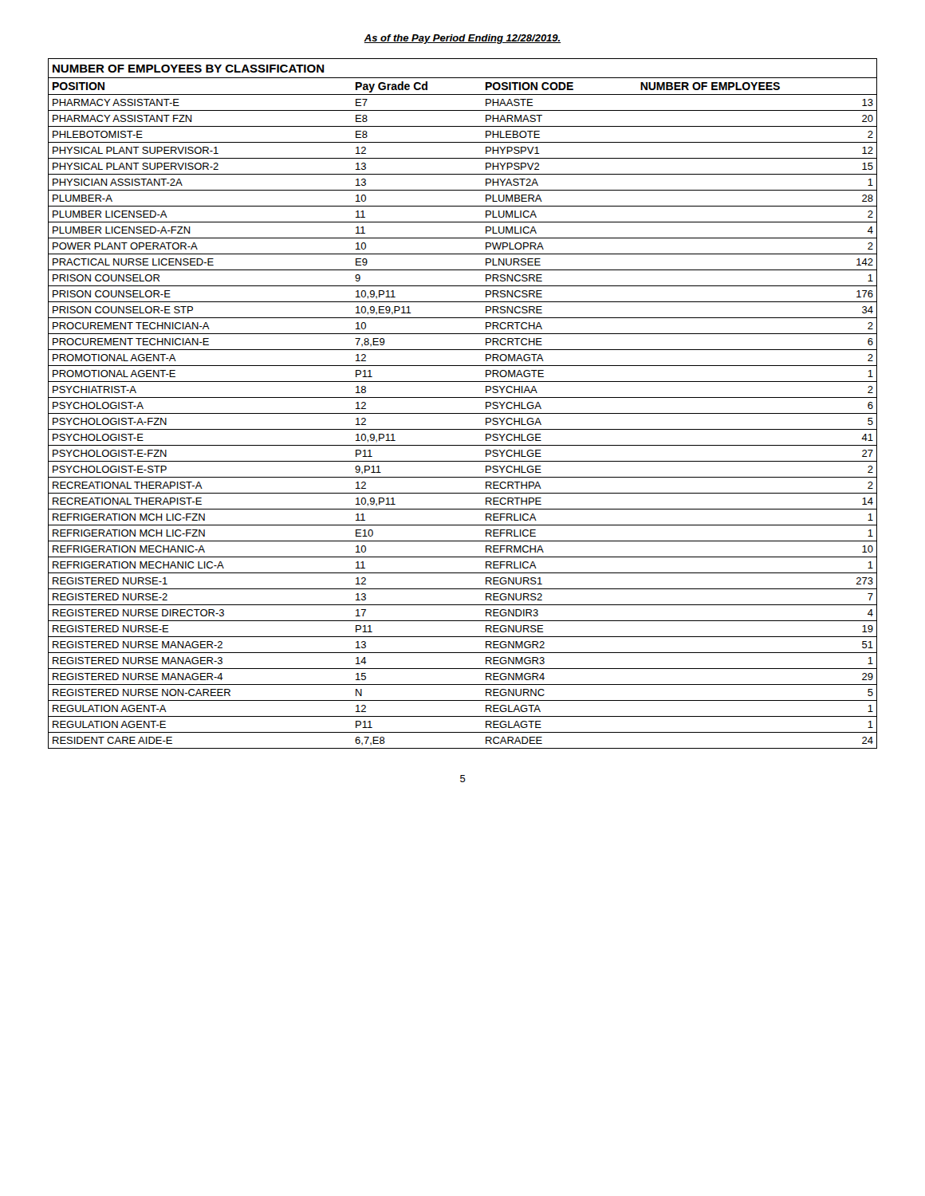As of the Pay Period Ending 12/28/2019.
NUMBER OF EMPLOYEES BY CLASSIFICATION
| POSITION | Pay Grade Cd | POSITION CODE | NUMBER OF EMPLOYEES |
| --- | --- | --- | --- |
| PHARMACY ASSISTANT-E | E7 | PHAASTE | 13 |
| PHARMACY ASSISTANT FZN | E8 | PHARMAST | 20 |
| PHLEBOTOMIST-E | E8 | PHLEBOTE | 2 |
| PHYSICAL PLANT SUPERVISOR-1 | 12 | PHYPSPV1 | 12 |
| PHYSICAL PLANT SUPERVISOR-2 | 13 | PHYPSPV2 | 15 |
| PHYSICIAN ASSISTANT-2A | 13 | PHYAST2A | 1 |
| PLUMBER-A | 10 | PLUMBERA | 28 |
| PLUMBER LICENSED-A | 11 | PLUMLICA | 2 |
| PLUMBER LICENSED-A-FZN | 11 | PLUMLICA | 4 |
| POWER PLANT OPERATOR-A | 10 | PWPLOPRA | 2 |
| PRACTICAL NURSE LICENSED-E | E9 | PLNURSEE | 142 |
| PRISON COUNSELOR | 9 | PRSNCSRE | 1 |
| PRISON COUNSELOR-E | 10,9,P11 | PRSNCSRE | 176 |
| PRISON COUNSELOR-E STP | 10,9,E9,P11 | PRSNCSRE | 34 |
| PROCUREMENT TECHNICIAN-A | 10 | PRCRTCHA | 2 |
| PROCUREMENT TECHNICIAN-E | 7,8,E9 | PRCRTCHE | 6 |
| PROMOTIONAL AGENT-A | 12 | PROMAGTA | 2 |
| PROMOTIONAL AGENT-E | P11 | PROMAGTE | 1 |
| PSYCHIATRIST-A | 18 | PSYCHIAA | 2 |
| PSYCHOLOGIST-A | 12 | PSYCHLGA | 6 |
| PSYCHOLOGIST-A-FZN | 12 | PSYCHLGA | 5 |
| PSYCHOLOGIST-E | 10,9,P11 | PSYCHLGE | 41 |
| PSYCHOLOGIST-E-FZN | P11 | PSYCHLGE | 27 |
| PSYCHOLOGIST-E-STP | 9,P11 | PSYCHLGE | 2 |
| RECREATIONAL THERAPIST-A | 12 | RECRTHPA | 2 |
| RECREATIONAL THERAPIST-E | 10,9,P11 | RECRTHPE | 14 |
| REFRIGERATION MCH LIC-FZN | 11 | REFRLICA | 1 |
| REFRIGERATION MCH LIC-FZN | E10 | REFRLICE | 1 |
| REFRIGERATION MECHANIC-A | 10 | REFRMCHA | 10 |
| REFRIGERATION MECHANIC LIC-A | 11 | REFRLICA | 1 |
| REGISTERED NURSE-1 | 12 | REGNURS1 | 273 |
| REGISTERED NURSE-2 | 13 | REGNURS2 | 7 |
| REGISTERED NURSE DIRECTOR-3 | 17 | REGNDIR3 | 4 |
| REGISTERED NURSE-E | P11 | REGNURSE | 19 |
| REGISTERED NURSE MANAGER-2 | 13 | REGNMGR2 | 51 |
| REGISTERED NURSE MANAGER-3 | 14 | REGNMGR3 | 1 |
| REGISTERED NURSE MANAGER-4 | 15 | REGNMGR4 | 29 |
| REGISTERED NURSE NON-CAREER | N | REGNURNC | 5 |
| REGULATION AGENT-A | 12 | REGLAGTA | 1 |
| REGULATION AGENT-E | P11 | REGLAGTE | 1 |
| RESIDENT CARE AIDE-E | 6,7,E8 | RCARADEE | 24 |
5